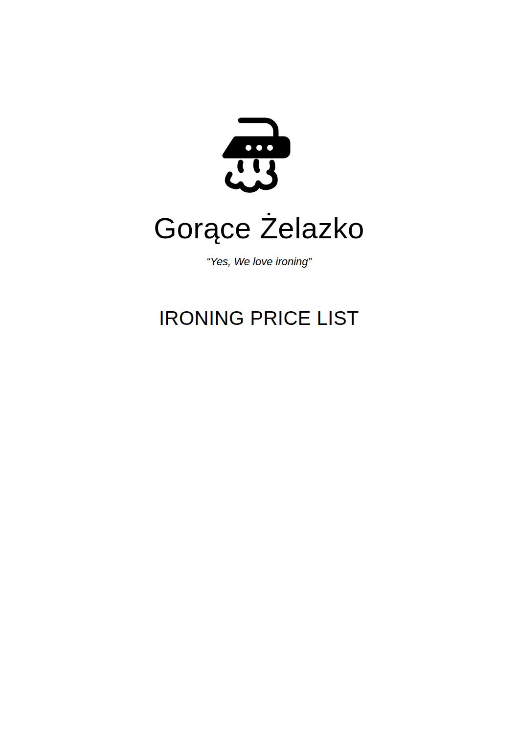Gorące Żelazko
“Yes, We love ironing”
IRONING PRICE LIST